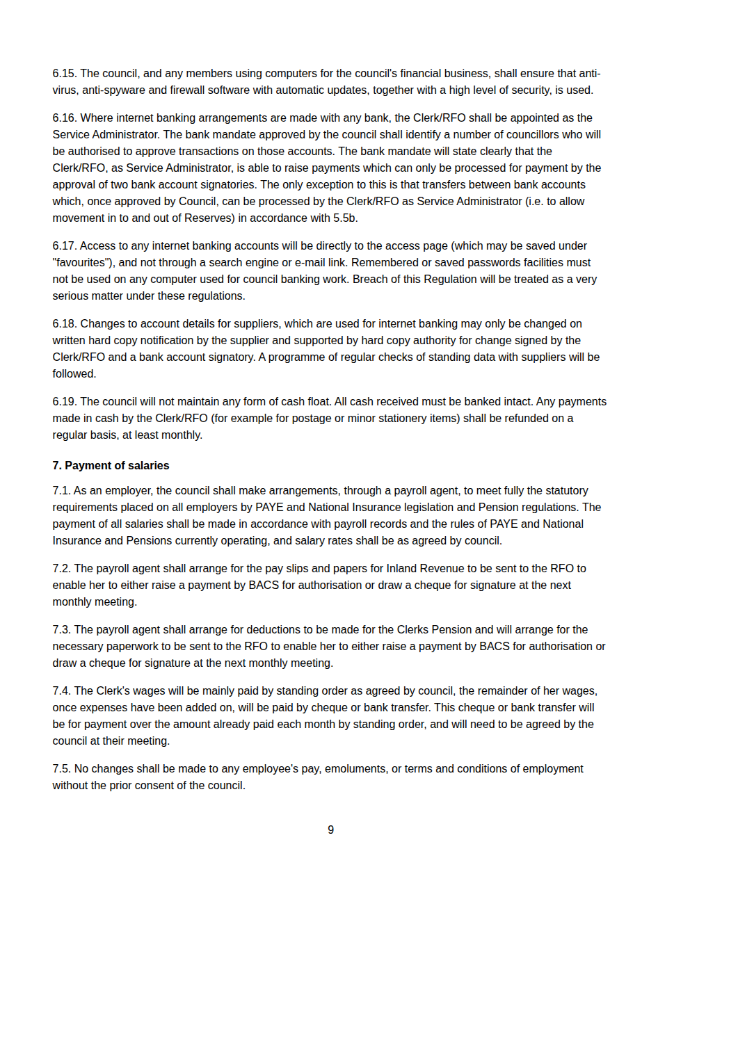6.15. The council, and any members using computers for the council's financial business, shall ensure that anti-virus, anti-spyware and firewall software with automatic updates, together with a high level of security, is used.
6.16. Where internet banking arrangements are made with any bank, the Clerk/RFO shall be appointed as the Service Administrator. The bank mandate approved by the council shall identify a number of councillors who will be authorised to approve transactions on those accounts. The bank mandate will state clearly that the Clerk/RFO, as Service Administrator, is able to raise payments which can only be processed for payment by the approval of two bank account signatories. The only exception to this is that transfers between bank accounts which, once approved by Council, can be processed by the Clerk/RFO as Service Administrator (i.e. to allow movement in to and out of Reserves) in accordance with 5.5b.
6.17. Access to any internet banking accounts will be directly to the access page (which may be saved under "favourites"), and not through a search engine or e-mail link. Remembered or saved passwords facilities must not be used on any computer used for council banking work. Breach of this Regulation will be treated as a very serious matter under these regulations.
6.18. Changes to account details for suppliers, which are used for internet banking may only be changed on written hard copy notification by the supplier and supported by hard copy authority for change signed by the Clerk/RFO and a bank account signatory. A programme of regular checks of standing data with suppliers will be followed.
6.19. The council will not maintain any form of cash float. All cash received must be banked intact. Any payments made in cash by the Clerk/RFO (for example for postage or minor stationery items) shall be refunded on a regular basis, at least monthly.
7. Payment of salaries
7.1. As an employer, the council shall make arrangements, through a payroll agent, to meet fully the statutory requirements placed on all employers by PAYE and National Insurance legislation and Pension regulations. The payment of all salaries shall be made in accordance with payroll records and the rules of PAYE and National Insurance and Pensions currently operating, and salary rates shall be as agreed by council.
7.2. The payroll agent shall arrange for the pay slips and papers for Inland Revenue to be sent to the RFO to enable her to either raise a payment by BACS for authorisation or draw a cheque for signature at the next monthly meeting.
7.3. The payroll agent shall arrange for deductions to be made for the Clerks Pension and will arrange for the necessary paperwork to be sent to the RFO to enable her to either raise a payment by BACS for authorisation or draw a cheque for signature at the next monthly meeting.
7.4. The Clerk's wages will be mainly paid by standing order as agreed by council, the remainder of her wages, once expenses have been added on, will be paid by cheque or bank transfer. This cheque or bank transfer will be for payment over the amount already paid each month by standing order, and will need to be agreed by the council at their meeting.
7.5. No changes shall be made to any employee's pay, emoluments, or terms and conditions of employment without the prior consent of the council.
9